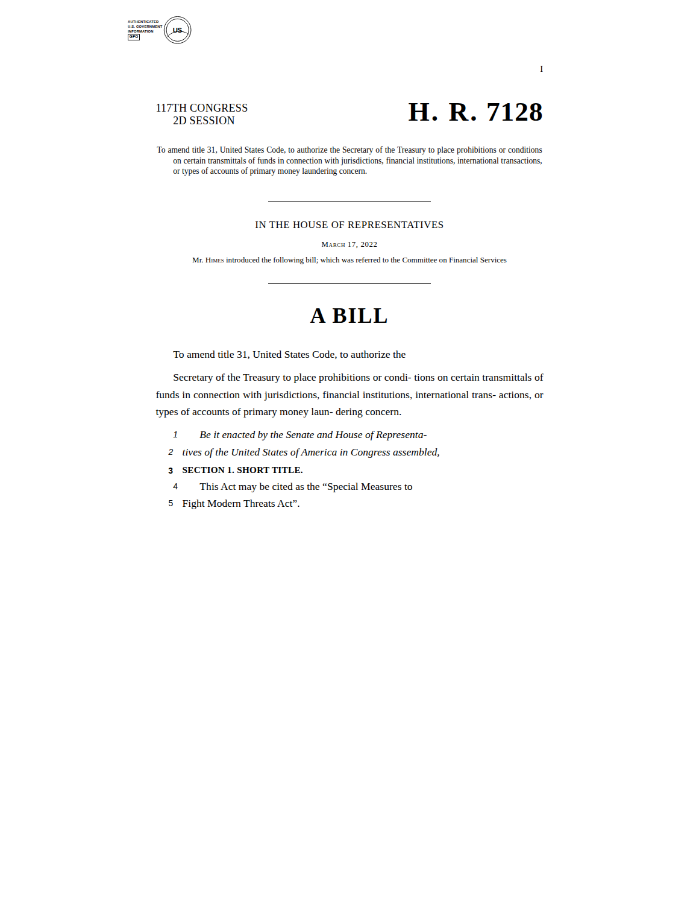AUTHENTICATED
U.S. GOVERNMENT
INFORMATION
GPO
US
I
117TH CONGRESS
2D SESSION
H. R. 7128
To amend title 31, United States Code, to authorize the Secretary of the Treasury to place prohibitions or conditions on certain transmittals of funds in connection with jurisdictions, financial institutions, international transactions, or types of accounts of primary money laundering concern.
IN THE HOUSE OF REPRESENTATIVES
March 17, 2022
Mr. Himes introduced the following bill; which was referred to the Committee on Financial Services
A BILL
To amend title 31, United States Code, to authorize the
Secretary of the Treasury to place prohibitions or condi- tions on certain transmittals of funds in connection with jurisdictions, financial institutions, international trans- actions, or types of accounts of primary money laun- dering concern.
Be it enacted by the Senate and House of Representa-
tives of the United States of America in Congress assembled,
SECTION 1. SHORT TITLE.
This Act may be cited as the “Special Measures to
Fight Modern Threats Act”.